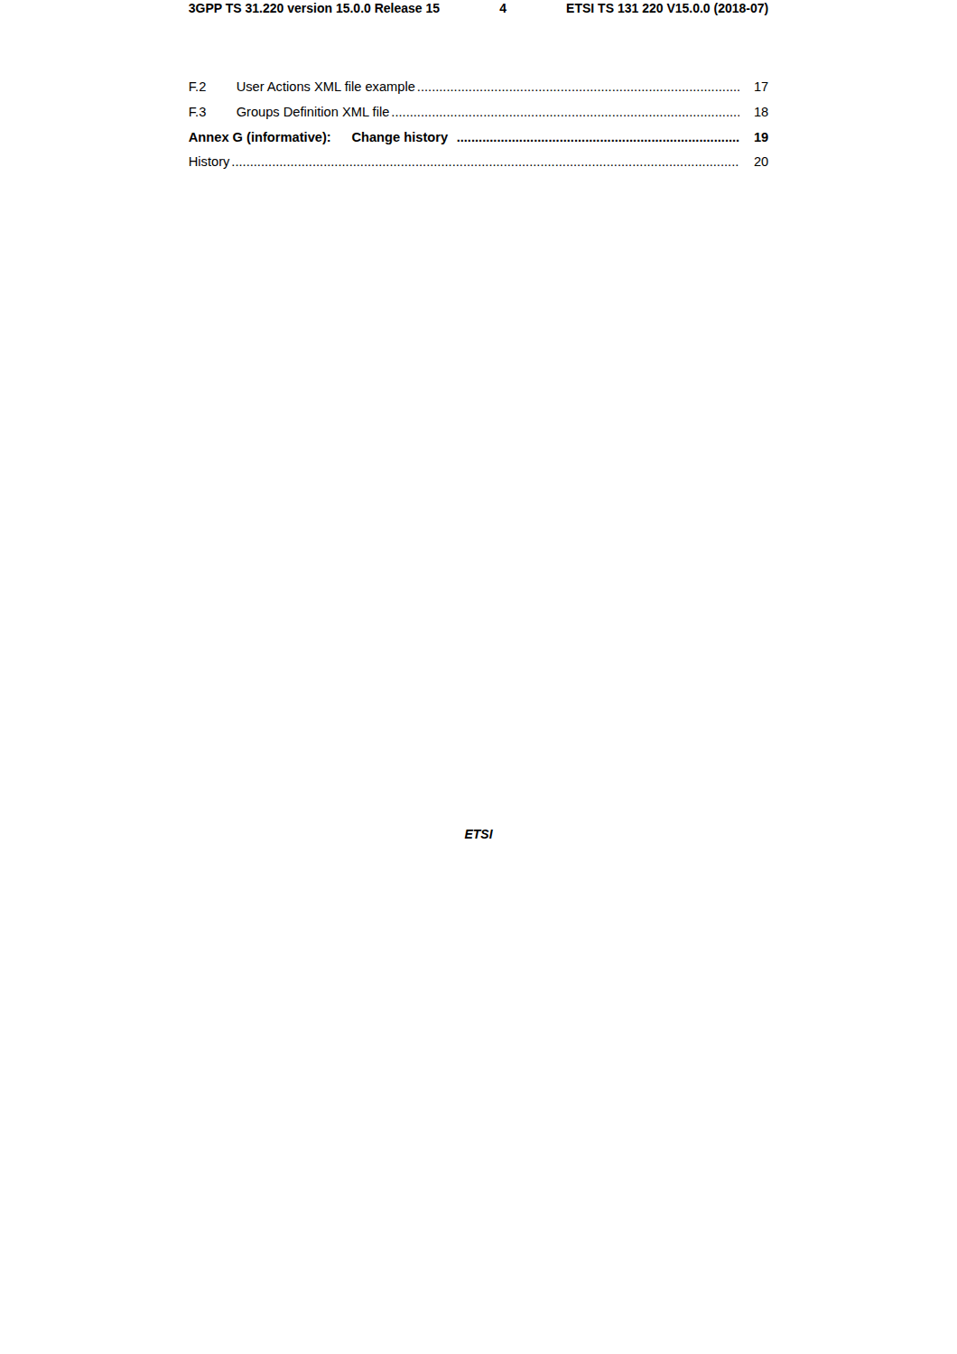3GPP TS 31.220 version 15.0.0 Release 15
4
ETSI TS 131 220 V15.0.0 (2018-07)
F.2 User Actions XML file example ........................................................................................................... 17
F.3 Groups Definition XML file .............................................................................................................. 18
Annex G (informative): Change history ............................................................................................. 19
History ............................................................................................................................................. 20
ETSI